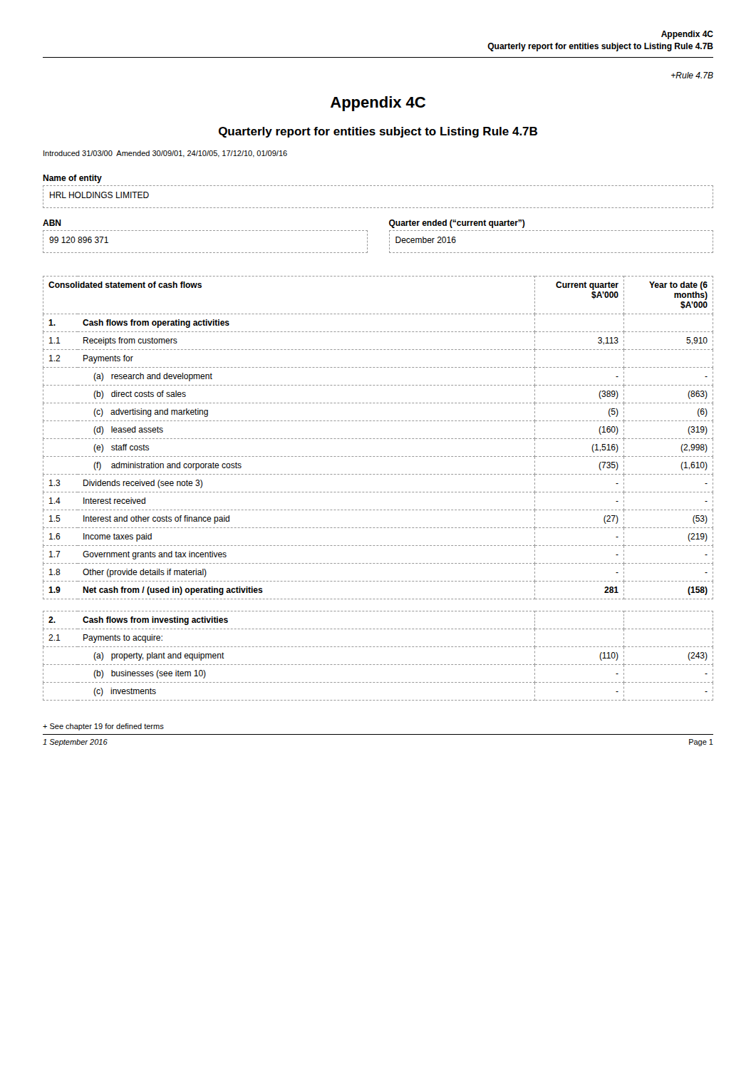Appendix 4C
Quarterly report for entities subject to Listing Rule 4.7B
+Rule 4.7B
Appendix 4C
Quarterly report for entities subject to Listing Rule 4.7B
Introduced 31/03/00 Amended 30/09/01, 24/10/05, 17/12/10, 01/09/16
Name of entity
HRL HOLDINGS LIMITED
ABN
99 120 896 371
Quarter ended (“current quarter”)
December 2016
| Consolidated statement of cash flows | Current quarter $A’000 | Year to date (6 months) $A’000 |
| --- | --- | --- |
| 1. | Cash flows from operating activities | | |
| 1.1 | Receipts from customers | 3,113 | 5,910 |
| 1.2 | Payments for | | |
| | (a) research and development | - | - |
| | (b) direct costs of sales | (389) | (863) |
| | (c) advertising and marketing | (5) | (6) |
| | (d) leased assets | (160) | (319) |
| | (e) staff costs | (1,516) | (2,998) |
| | (f) administration and corporate costs | (735) | (1,610) |
| 1.3 | Dividends received (see note 3) | - | - |
| 1.4 | Interest received | - | - |
| 1.5 | Interest and other costs of finance paid | (27) | (53) |
| 1.6 | Income taxes paid | - | (219) |
| 1.7 | Government grants and tax incentives | - | - |
| 1.8 | Other (provide details if material) | - | - |
| 1.9 | Net cash from / (used in) operating activities | 281 | (158) |
| 2. | Cash flows from investing activities | | |
| 2.1 | Payments to acquire: | | |
| | (a) property, plant and equipment | (110) | (243) |
| | (b) businesses (see item 10) | - | - |
| | (c) investments | - | - |
+ See chapter 19 for defined terms
1 September 2016 Page 1